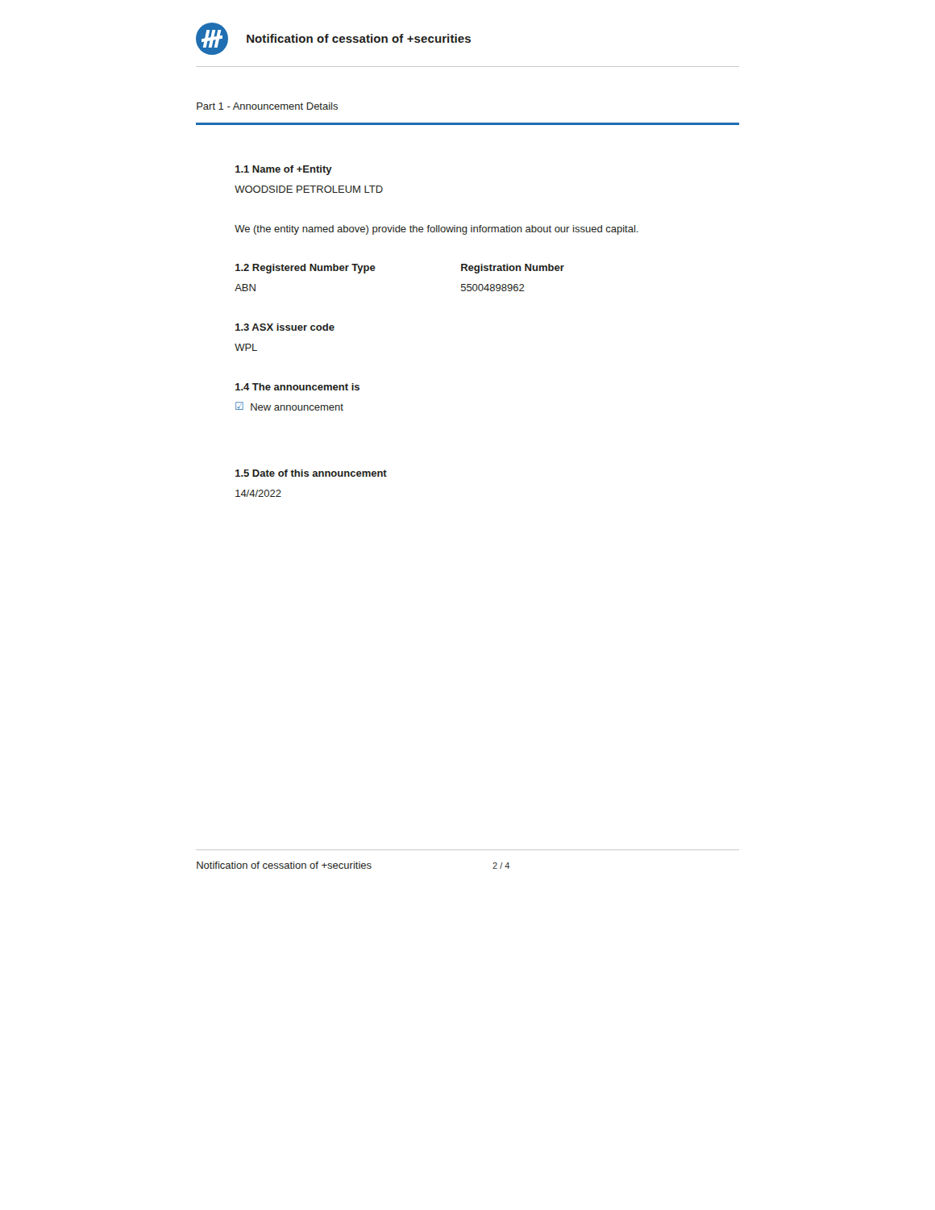Notification of cessation of +securities
Part 1 - Announcement Details
1.1 Name of +Entity
WOODSIDE PETROLEUM LTD
We (the entity named above) provide the following information about our issued capital.
1.2 Registered Number Type
ABN
Registration Number
55004898962
1.3 ASX issuer code
WPL
1.4 The announcement is
☑ New announcement
1.5 Date of this announcement
14/4/2022
Notification of cessation of +securities 2 / 4